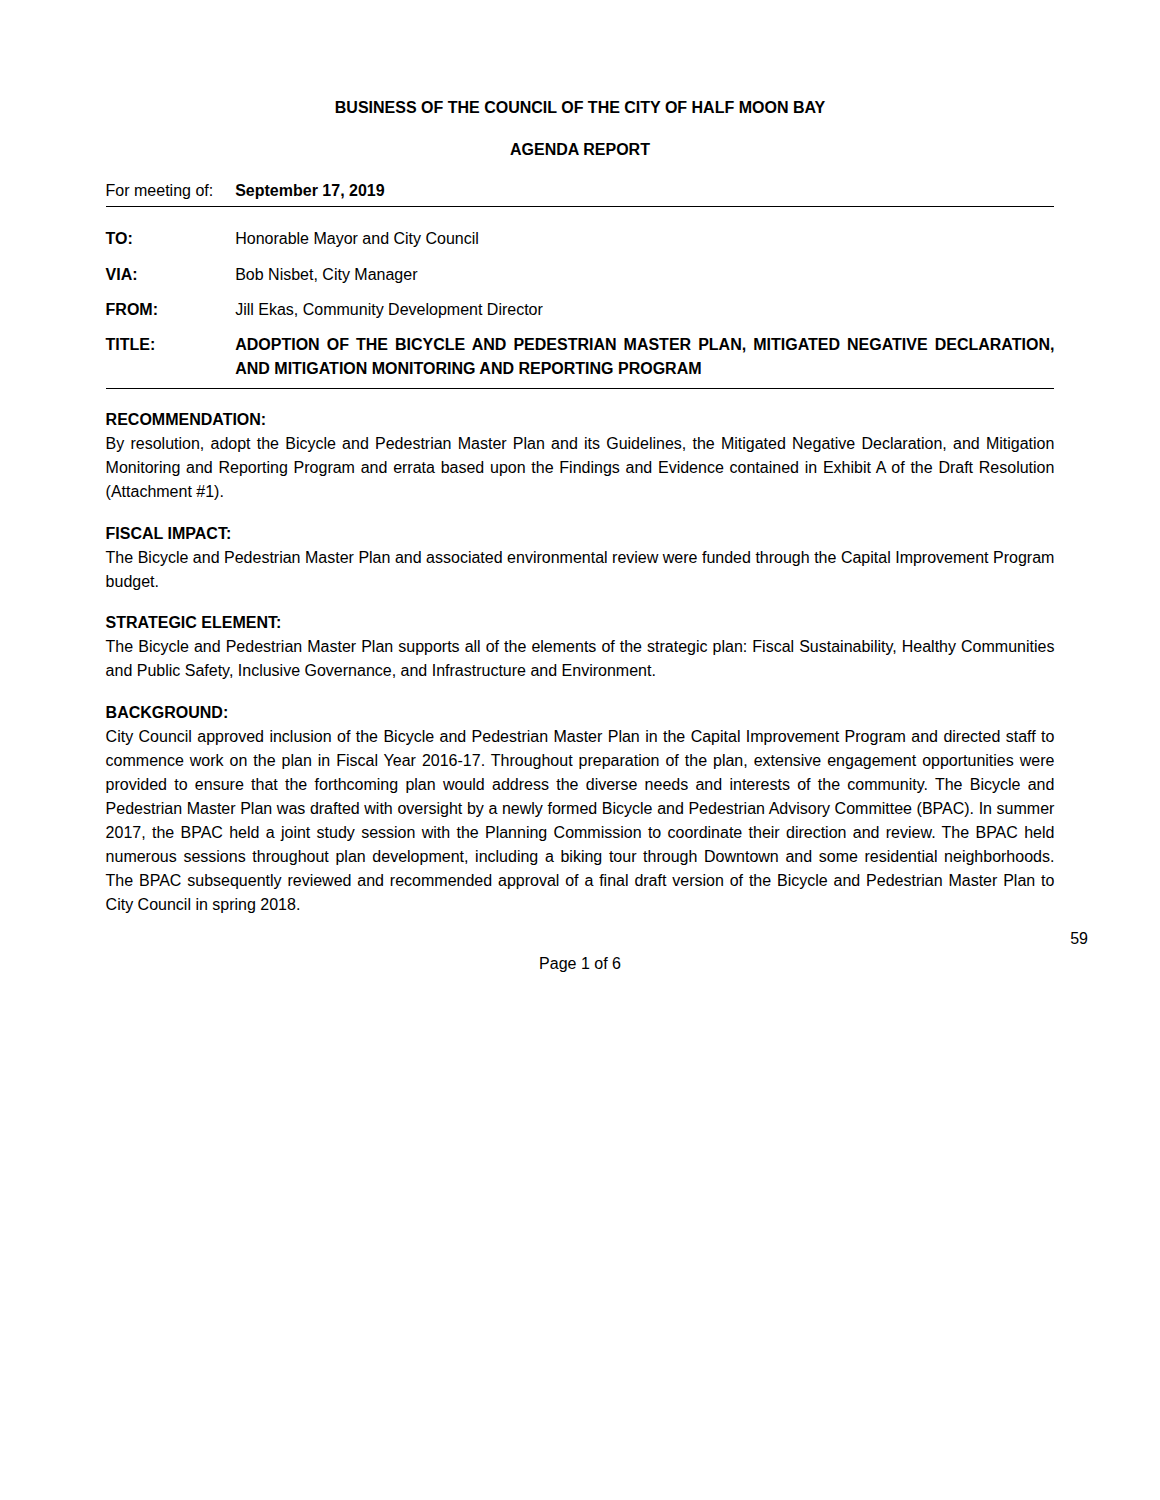BUSINESS OF THE COUNCIL OF THE CITY OF HALF MOON BAY
AGENDA REPORT
For meeting of: September 17, 2019
| TO: | Honorable Mayor and City Council |
| VIA: | Bob Nisbet, City Manager |
| FROM: | Jill Ekas, Community Development Director |
| TITLE: | Adoption of the Bicycle and Pedestrian Master Plan, Mitigated Negative Declaration, and Mitigation Monitoring and Reporting Program |
Recommendation:
By resolution, adopt the Bicycle and Pedestrian Master Plan and its Guidelines, the Mitigated Negative Declaration, and Mitigation Monitoring and Reporting Program and errata based upon the Findings and Evidence contained in Exhibit A of the Draft Resolution (Attachment #1).
Fiscal Impact:
The Bicycle and Pedestrian Master Plan and associated environmental review were funded through the Capital Improvement Program budget.
Strategic Element:
The Bicycle and Pedestrian Master Plan supports all of the elements of the strategic plan: Fiscal Sustainability, Healthy Communities and Public Safety, Inclusive Governance, and Infrastructure and Environment.
Background:
City Council approved inclusion of the Bicycle and Pedestrian Master Plan in the Capital Improvement Program and directed staff to commence work on the plan in Fiscal Year 2016-17. Throughout preparation of the plan, extensive engagement opportunities were provided to ensure that the forthcoming plan would address the diverse needs and interests of the community. The Bicycle and Pedestrian Master Plan was drafted with oversight by a newly formed Bicycle and Pedestrian Advisory Committee (BPAC). In summer 2017, the BPAC held a joint study session with the Planning Commission to coordinate their direction and review. The BPAC held numerous sessions throughout plan development, including a biking tour through Downtown and some residential neighborhoods. The BPAC subsequently reviewed and recommended approval of a final draft version of the Bicycle and Pedestrian Master Plan to City Council in spring 2018.
59 Page 1 of 6